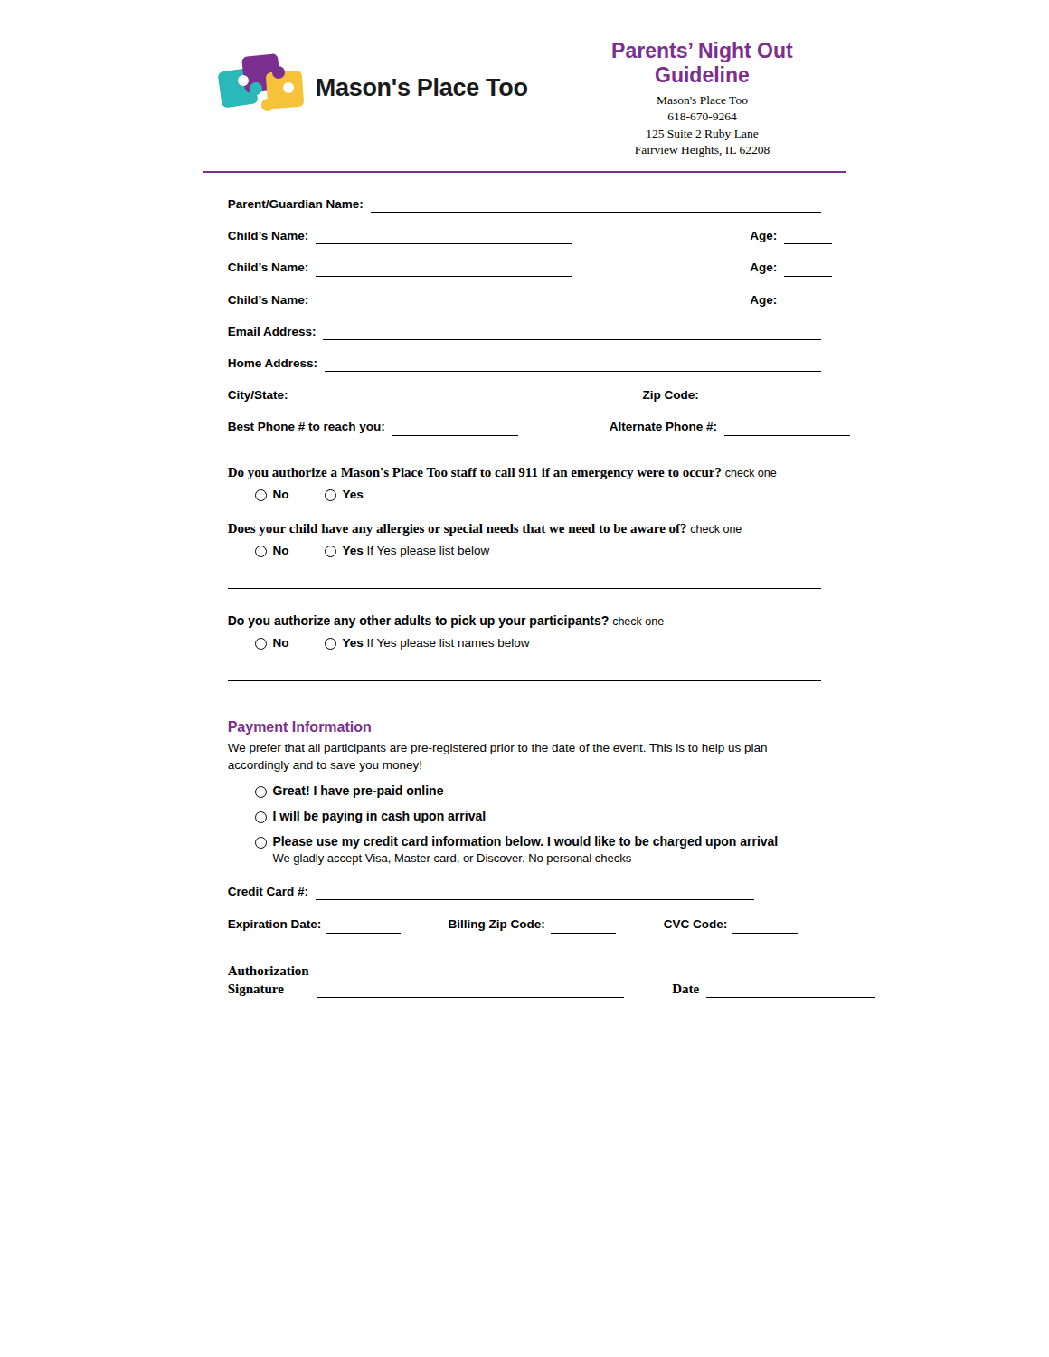Mason's Place Too
Parents’ Night Out
Guideline
Mason's Place Too
618-670-9264
125 Suite 2 Ruby Lane
Fairview Heights, IL 62208
Parent/Guardian Name:
Child’s Name: Age:
Child’s Name: Age:
Child’s Name: Age:
Email Address:
Home Address:
City/State: Zip Code:
Best Phone # to reach you: Alternate Phone #:
Do you authorize a Mason's Place Too staff to call 911 if an emergency were to occur? check one
No Yes
Does your child have any allergies or special needs that we need to be aware of? check one
No Yes If Yes please list below
Do you authorize any other adults to pick up your participants? check one
No Yes If Yes please list names below
Payment Information
We prefer that all participants are pre-registered prior to the date of the event. This is to help us plan accordingly and to save you money!
Great! I have pre-paid online
I will be paying in cash upon arrival
Please use my credit card information below. I would like to be charged upon arrival We gladly accept Visa, Master card, or Discover. No personal checks
Credit Card #:
Expiration Date: Billing Zip Code: CVC Code:
Authorization Signature Date